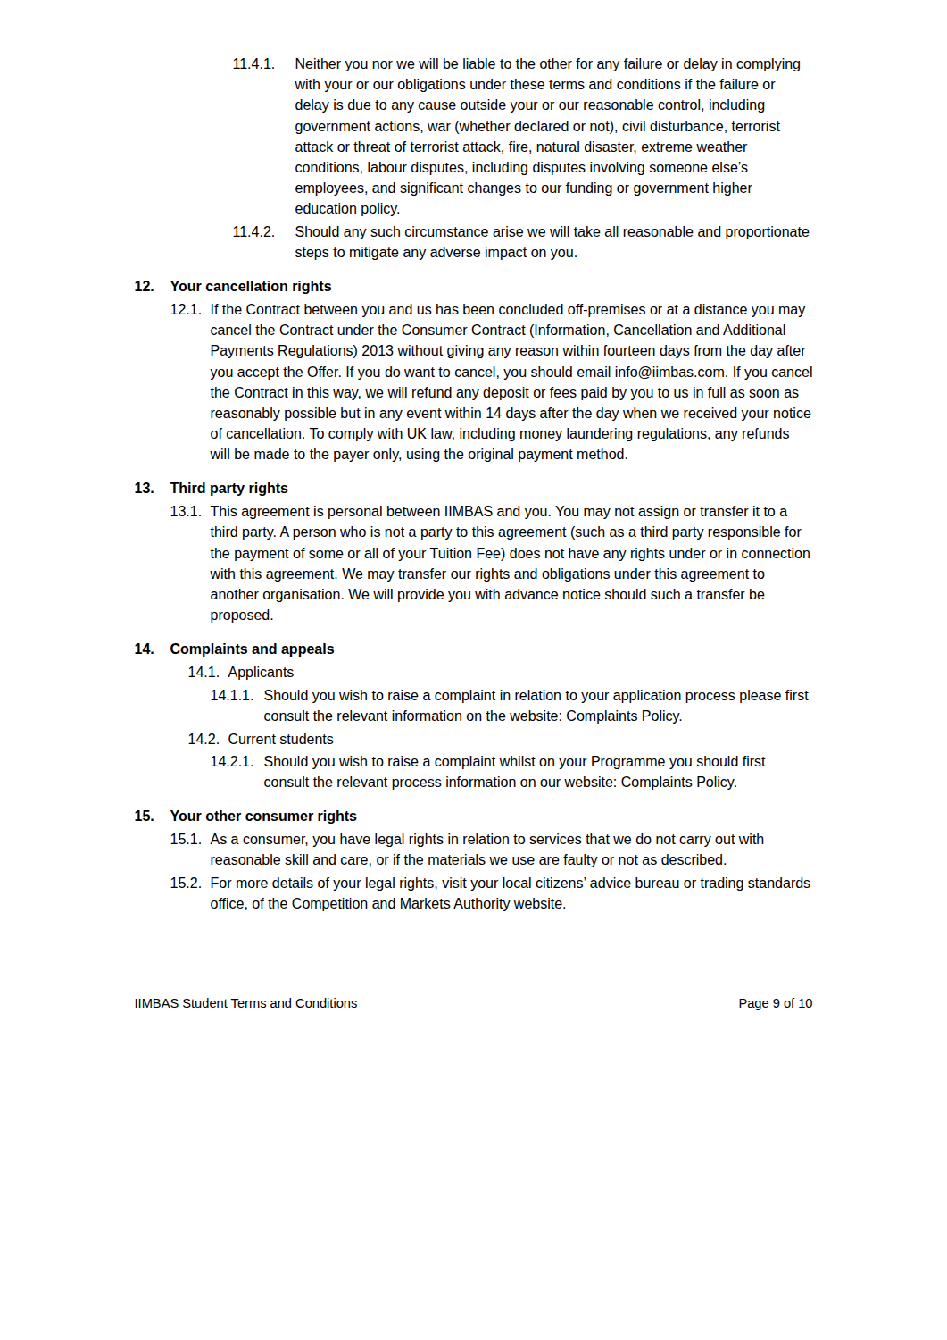11.4.1. Neither you nor we will be liable to the other for any failure or delay in complying with your or our obligations under these terms and conditions if the failure or delay is due to any cause outside your or our reasonable control, including government actions, war (whether declared or not), civil disturbance, terrorist attack or threat of terrorist attack, fire, natural disaster, extreme weather conditions, labour disputes, including disputes involving someone else’s employees, and significant changes to our funding or government higher education policy.
11.4.2. Should any such circumstance arise we will take all reasonable and proportionate steps to mitigate any adverse impact on you.
12. Your cancellation rights
12.1. If the Contract between you and us has been concluded off-premises or at a distance you may cancel the Contract under the Consumer Contract (Information, Cancellation and Additional Payments Regulations) 2013 without giving any reason within fourteen days from the day after you accept the Offer. If you do want to cancel, you should email info@iimbas.com. If you cancel the Contract in this way, we will refund any deposit or fees paid by you to us in full as soon as reasonably possible but in any event within 14 days after the day when we received your notice of cancellation. To comply with UK law, including money laundering regulations, any refunds will be made to the payer only, using the original payment method.
13. Third party rights
13.1. This agreement is personal between IIMBAS and you. You may not assign or transfer it to a third party. A person who is not a party to this agreement (such as a third party responsible for the payment of some or all of your Tuition Fee) does not have any rights under or in connection with this agreement. We may transfer our rights and obligations under this agreement to another organisation. We will provide you with advance notice should such a transfer be proposed.
14. Complaints and appeals
14.1. Applicants
14.1.1. Should you wish to raise a complaint in relation to your application process please first consult the relevant information on the website: Complaints Policy.
14.2. Current students
14.2.1. Should you wish to raise a complaint whilst on your Programme you should first consult the relevant process information on our website: Complaints Policy.
15. Your other consumer rights
15.1. As a consumer, you have legal rights in relation to services that we do not carry out with reasonable skill and care, or if the materials we use are faulty or not as described.
15.2. For more details of your legal rights, visit your local citizens’ advice bureau or trading standards office, of the Competition and Markets Authority website.
IIMBAS Student Terms and Conditions Page 9 of 10